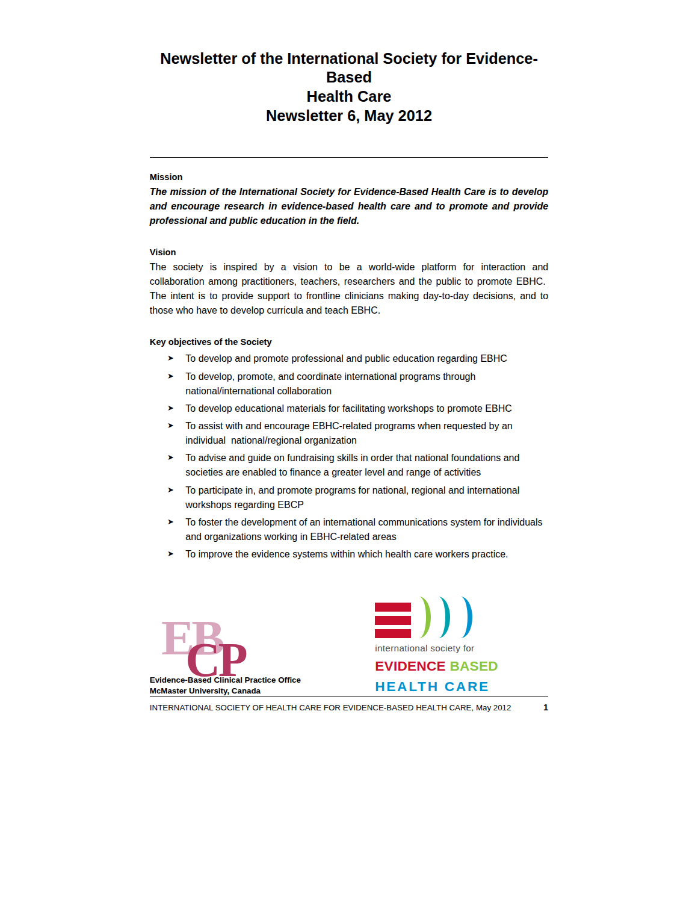Newsletter of the International Society for Evidence-Based
Health Care
Newsletter 6, May 2012
Mission
The mission of the International Society for Evidence-Based Health Care is to develop and encourage research in evidence-based health care and to promote and provide professional and public education in the field.
Vision
The society is inspired by a vision to be a world-wide platform for interaction and collaboration among practitioners, teachers, researchers and the public to promote EBHC. The intent is to provide support to frontline clinicians making day-to-day decisions, and to those who have to develop curricula and teach EBHC.
Key objectives of the Society
To develop and promote professional and public education regarding EBHC
To develop, promote, and coordinate international programs through national/international collaboration
To develop educational materials for facilitating workshops to promote EBHC
To assist with and encourage EBHC-related programs when requested by an individual national/regional organization
To advise and guide on fundraising skills in order that national foundations and societies are enabled to finance a greater level and range of activities
To participate in, and promote programs for national, regional and international workshops regarding EBCP
To foster the development of an international communications system for individuals and organizations working in EBHC-related areas
To improve the evidence systems within which health care workers practice.
EB CP
Evidence-Based Clinical Practice Office
McMaster University, Canada
international society for
EVIDENCE BASED
HEALTH CARE
INTERNATIONAL SOCIETY OF HEALTH CARE FOR EVIDENCE-BASED HEALTH CARE, May 2012 1